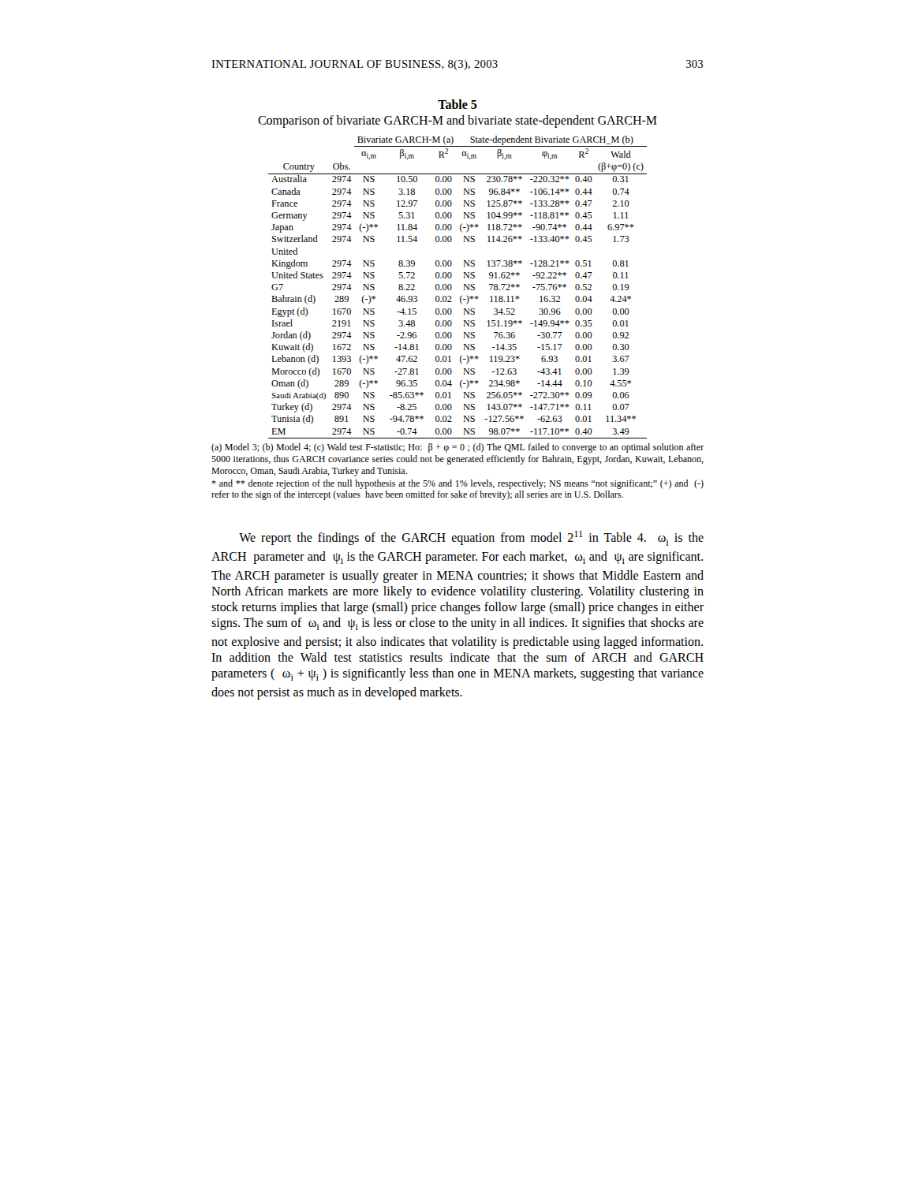International Journal of Business, 8(3), 2003 303
Table 5 Comparison of bivariate GARCH-M and bivariate state-dependent GARCH-M
| | | Bivariate GARCH-M (a) | State-dependent Bivariate GARCH_M (b) |
| --- | --- | --- | --- |
| | | α i,m | β i,m | R 2 | α i,m | β i,m | φ i,m | R 2 | Wald |
| Country | Obs. | | | | | | | | (β+φ=0) (c) |
| Australia | 2974 | NS | 10.50 | 0.00 | NS | 230.78** | -220.32** | 0.40 | 0.31 |
| Canada | 2974 | NS | 3.18 | 0.00 | NS | 96.84** | -106.14** | 0.44 | 0.74 |
| France | 2974 | NS | 12.97 | 0.00 | NS | 125.87** | -133.28** | 0.47 | 2.10 |
| Germany | 2974 | NS | 5.31 | 0.00 | NS | 104.99** | -118.81** | 0.45 | 1.11 |
| Japan | 2974 | (-)** | 11.84 | 0.00 | (-)** | 118.72** | -90.74** | 0.44 | 6.97** |
| Switzerland | 2974 | NS | 11.54 | 0.00 | NS | 114.26** | -133.40** | 0.45 | 1.73 |
| United | | | | | | | | | |
| Kingdom | 2974 | NS | 8.39 | 0.00 | NS | 137.38** | -128.21** | 0.51 | 0.81 |
| United States | 2974 | NS | 5.72 | 0.00 | NS | 91.62** | -92.22** | 0.47 | 0.11 |
| G7 | 2974 | NS | 8.22 | 0.00 | NS | 78.72** | -75.76** | 0.52 | 0.19 |
| Bahrain (d) | 289 | (-)* | 46.93 | 0.02 | (-)** | 118.11* | 16.32 | 0.04 | 4.24* |
| Egypt (d) | 1670 | NS | -4.15 | 0.00 | NS | 34.52 | 30.96 | 0.00 | 0.00 |
| Israel | 2191 | NS | 3.48 | 0.00 | NS | 151.19** | -149.94** | 0.35 | 0.01 |
| Jordan (d) | 2974 | NS | -2.96 | 0.00 | NS | 76.36 | -30.77 | 0.00 | 0.92 |
| Kuwait (d) | 1672 | NS | -14.81 | 0.00 | NS | -14.35 | -15.17 | 0.00 | 0.30 |
| Lebanon (d) | 1393 | (-)** | 47.62 | 0.01 | (-)** | 119.23* | 6.93 | 0.01 | 3.67 |
| Morocco (d) | 1670 | NS | -27.81 | 0.00 | NS | -12.63 | -43.41 | 0.00 | 1.39 |
| Oman (d) | 289 | (-)** | 96.35 | 0.04 | (-)** | 234.98* | -14.44 | 0.10 | 4.55* |
| Saudi Arabia(d) | 890 | NS | -85.63** | 0.01 | NS | 256.05** | -272.30** | 0.09 | 0.06 |
| Turkey (d) | 2974 | NS | -8.25 | 0.00 | NS | 143.07** | -147.71** | 0.11 | 0.07 |
| Tunisia (d) | 891 | NS | -94.78** | 0.02 | NS | -127.56** | -62.63 | 0.01 | 11.34** |
| EM | 2974 | NS | -0.74 | 0.00 | NS | 98.07** | -117.10** | 0.40 | 3.49 |
(a) Model 3; (b) Model 4; (c) Wald test F-statistic; Ho: β + φ = 0 ; (d) The QML failed to converge to an optimal solution after 5000 iterations, thus GARCH covariance series could not be generated efficiently for Bahrain, Egypt, Jordan, Kuwait, Lebanon, Morocco, Oman, Saudi Arabia, Turkey and Tunisia.
* and ** denote rejection of the null hypothesis at the 5% and 1% levels, respectively; NS means “not significant;” (+) and (-) refer to the sign of the intercept (values have been omitted for sake of brevity); all series are in U.S. Dollars.
We report the findings of the GARCH equation from model 211 in Table 4. ωi is the ARCH parameter and ψi is the GARCH parameter. For each market, ωi and ψi are significant. The ARCH parameter is usually greater in MENA countries; it shows that Middle Eastern and North African markets are more likely to evidence volatility clustering. Volatility clustering in stock returns implies that large (small) price changes follow large (small) price changes in either signs. The sum of ωi and ψi is less or close to the unity in all indices. It signifies that shocks are not explosive and persist; it also indicates that volatility is predictable using lagged information. In addition the Wald test statistics results indicate that the sum of ARCH and GARCH parameters ( ωi + ψi ) is significantly less than one in MENA markets, suggesting that variance does not persist as much as in developed markets.